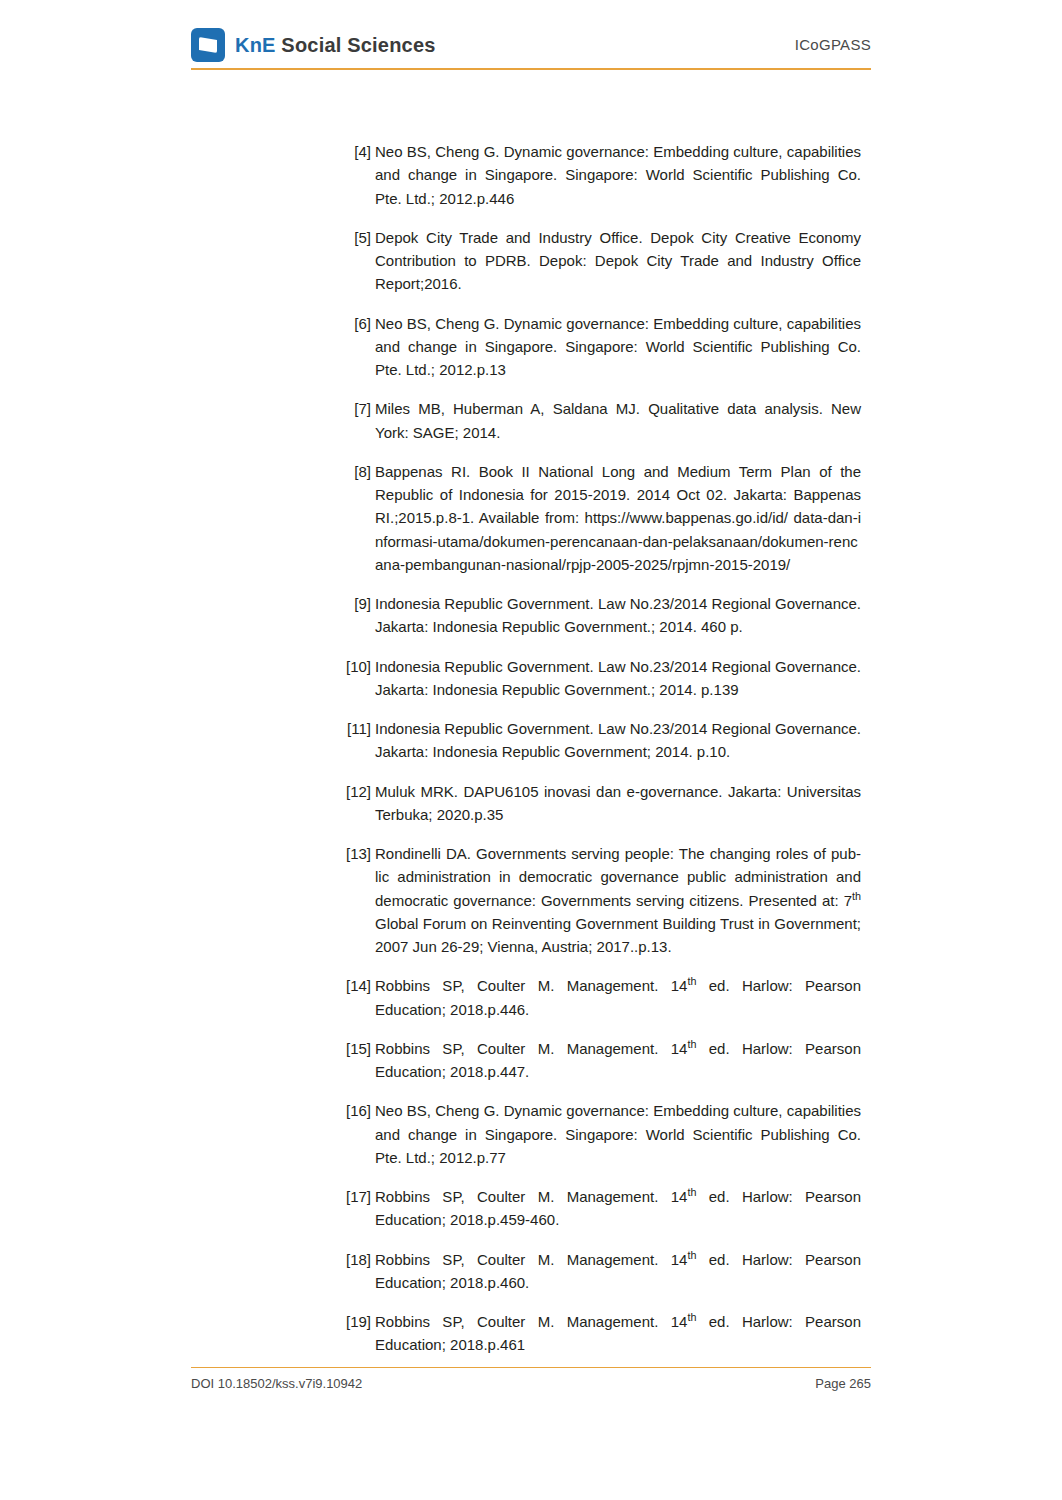KnE Social Sciences
ICoGPASS
[4] Neo BS, Cheng G. Dynamic governance: Embedding culture, capabilities and change in Singapore. Singapore: World Scientific Publishing Co. Pte. Ltd.; 2012.p.446
[5] Depok City Trade and Industry Office. Depok City Creative Economy Contribution to PDRB. Depok: Depok City Trade and Industry Office Report;2016.
[6] Neo BS, Cheng G. Dynamic governance: Embedding culture, capabilities and change in Singapore. Singapore: World Scientific Publishing Co. Pte. Ltd.; 2012.p.13
[7] Miles MB, Huberman A, Saldana MJ. Qualitative data analysis. New York: SAGE; 2014.
[8] Bappenas RI. Book II National Long and Medium Term Plan of the Republic of Indonesia for 2015-2019. 2014 Oct 02. Jakarta: Bappenas RI.;2015.p.8-1. Available from: https://www.bappenas.go.id/id/ data-dan-informasi-utama/dokumen-perencanaan-dan-pelaksanaan/dokumen-rencana-pembangunan-nasional/rpjp-2005-2025/rpjmn-2015-2019/
[9] Indonesia Republic Government. Law No.23/2014 Regional Governance. Jakarta: Indonesia Republic Government.; 2014. 460 p.
[10] Indonesia Republic Government. Law No.23/2014 Regional Governance. Jakarta: Indonesia Republic Government.; 2014. p.139
[11] Indonesia Republic Government. Law No.23/2014 Regional Governance. Jakarta: Indonesia Republic Government; 2014. p.10.
[12] Muluk MRK. DAPU6105 inovasi dan e-governance. Jakarta: Universitas Terbuka; 2020.p.35
[13] Rondinelli DA. Governments serving people: The changing roles of public administration in democratic governance public administration and democratic governance: Governments serving citizens. Presented at: 7th Global Forum on Reinventing Government Building Trust in Government; 2007 Jun 26-29; Vienna, Austria; 2017..p.13.
[14] Robbins SP, Coulter M. Management. 14th ed. Harlow: Pearson Education; 2018.p.446.
[15] Robbins SP, Coulter M. Management. 14th ed. Harlow: Pearson Education; 2018.p.447.
[16] Neo BS, Cheng G. Dynamic governance: Embedding culture, capabilities and change in Singapore. Singapore: World Scientific Publishing Co. Pte. Ltd.; 2012.p.77
[17] Robbins SP, Coulter M. Management. 14th ed. Harlow: Pearson Education; 2018.p.459-460.
[18] Robbins SP, Coulter M. Management. 14th ed. Harlow: Pearson Education; 2018.p.460.
[19] Robbins SP, Coulter M. Management. 14th ed. Harlow: Pearson Education; 2018.p.461
DOI 10.18502/kss.v7i9.10942
Page 265